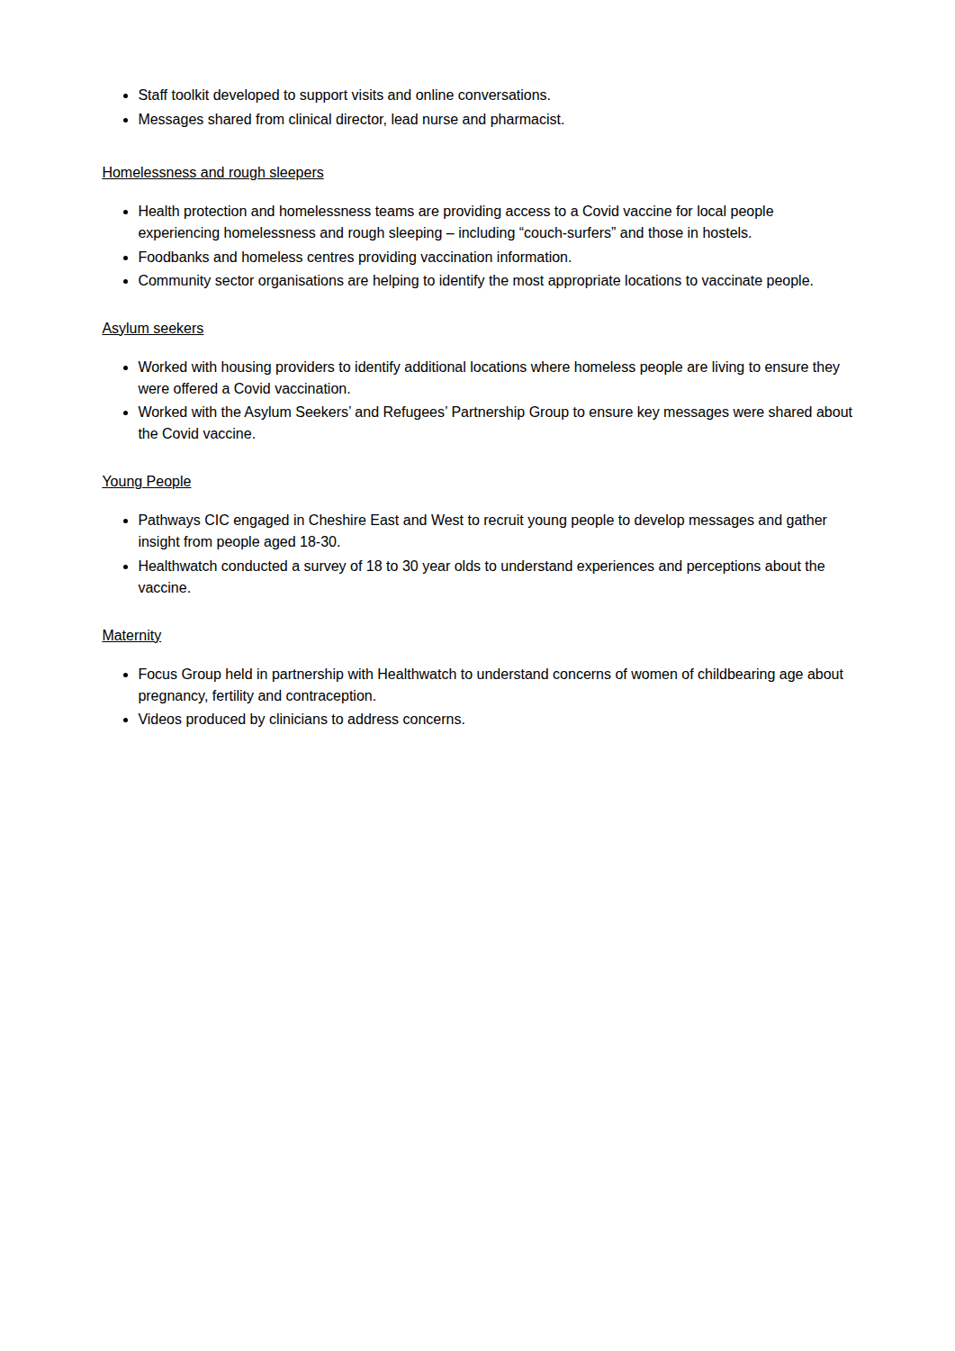Staff toolkit developed to support visits and online conversations.
Messages shared from clinical director, lead nurse and pharmacist.
Homelessness and rough sleepers
Health protection and homelessness teams are providing access to a Covid vaccine for local people experiencing homelessness and rough sleeping – including “couch-surfers” and those in hostels.
Foodbanks and homeless centres providing vaccination information.
Community sector organisations are helping to identify the most appropriate locations to vaccinate people.
Asylum seekers
Worked with housing providers to identify additional locations where homeless people are living to ensure they were offered a Covid vaccination.
Worked with the Asylum Seekers’ and Refugees’ Partnership Group to ensure key messages were shared about the Covid vaccine.
Young People
Pathways CIC engaged in Cheshire East and West to recruit young people to develop messages and gather insight from people aged 18-30.
Healthwatch conducted a survey of 18 to 30 year olds to understand experiences and perceptions about the vaccine.
Maternity
Focus Group held in partnership with Healthwatch to understand concerns of women of childbearing age about pregnancy, fertility and contraception.
Videos produced by clinicians to address concerns.